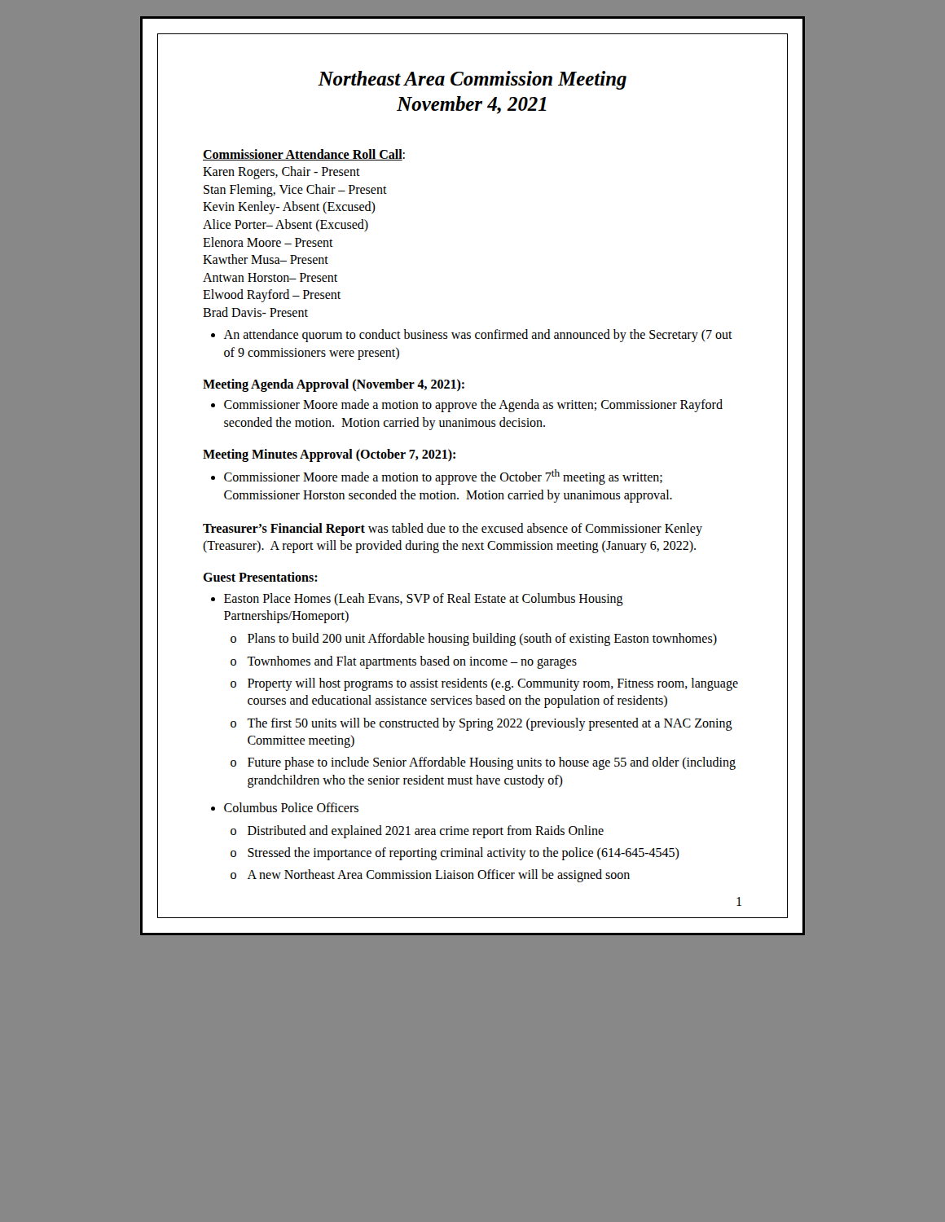Northeast Area Commission Meeting
November 4, 2021
Commissioner Attendance Roll Call:
Karen Rogers, Chair - Present
Stan Fleming, Vice Chair – Present
Kevin Kenley- Absent (Excused)
Alice Porter– Absent (Excused)
Elenora Moore – Present
Kawther Musa– Present
Antwan Horston– Present
Elwood Rayford – Present
Brad Davis- Present
An attendance quorum to conduct business was confirmed and announced by the Secretary (7 out of 9 commissioners were present)
Meeting Agenda Approval (November 4, 2021):
Commissioner Moore made a motion to approve the Agenda as written; Commissioner Rayford seconded the motion. Motion carried by unanimous decision.
Meeting Minutes Approval (October 7, 2021):
Commissioner Moore made a motion to approve the October 7th meeting as written; Commissioner Horston seconded the motion. Motion carried by unanimous approval.
Treasurer’s Financial Report was tabled due to the excused absence of Commissioner Kenley (Treasurer). A report will be provided during the next Commission meeting (January 6, 2022).
Guest Presentations:
Easton Place Homes (Leah Evans, SVP of Real Estate at Columbus Housing Partnerships/Homeport)
Plans to build 200 unit Affordable housing building (south of existing Easton townhomes)
Townhomes and Flat apartments based on income – no garages
Property will host programs to assist residents (e.g. Community room, Fitness room, language courses and educational assistance services based on the population of residents)
The first 50 units will be constructed by Spring 2022 (previously presented at a NAC Zoning Committee meeting)
Future phase to include Senior Affordable Housing units to house age 55 and older (including grandchildren who the senior resident must have custody of)
Columbus Police Officers
Distributed and explained 2021 area crime report from Raids Online
Stressed the importance of reporting criminal activity to the police (614-645-4545)
A new Northeast Area Commission Liaison Officer will be assigned soon
1